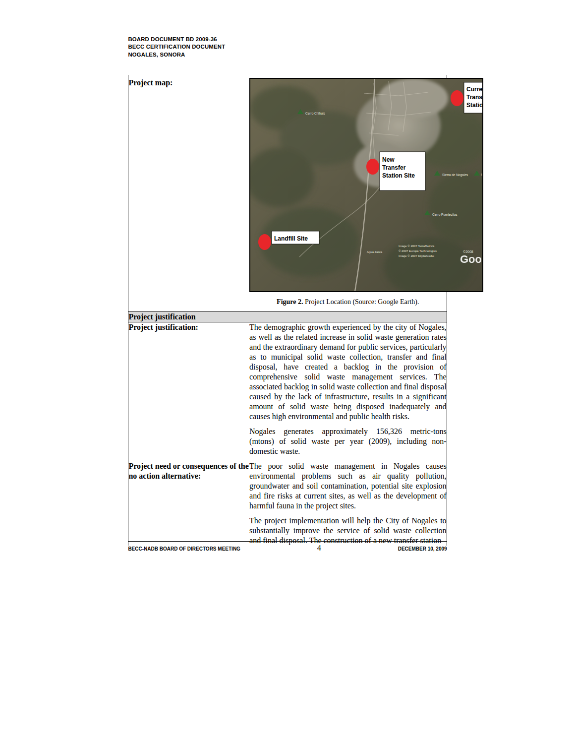BOARD DOCUMENT BD 2009-36
BECC CERTIFICATION DOCUMENT
NOGALES, SONORA
| / Project map: / Cerro Chihuis Sierra de Nogales Sierr Cerro Puertecitos Current Transfer Station New Transfer Station Site Landfill Site Agua Zarca Image © 2007 TerraMetrics © 2007 Europa Technologies Image © 2007 DigitalGlobe ©2008 Goo Figure 2. Project Location (Source: Google Earth). / |
| Project justification |
| / Project justification: / The demographic growth experienced by the city of Nogales, as well as the related increase in solid waste generation rates and the extraordinary demand for public services, particularly as to municipal solid waste collection, transfer and final disposal, have created a backlog in the provision of comprehensive solid waste management services. The associated backlog in solid waste collection and final disposal caused by the lack of infrastructure, results in a significant amount of solid waste being disposed inadequately and causes high environmental and public health risks. Nogales generates approximately 156,326 metric-tons (mtons) of solid waste per year (2009), including non-domestic waste. / / Project need or consequences of the no action alternative: / The poor solid waste management in Nogales causes environmental problems such as air quality pollution, groundwater and soil contamination, potential site explosion and fire risks at current sites, as well as the development of harmful fauna in the project sites. The project implementation will help the City of Nogales to substantially improve the service of solid waste collection and final disposal. The construction of a new transfer station / |
BECC-NADB BOARD OF DIRECTORS MEETING 4 DECEMBER 10, 2009